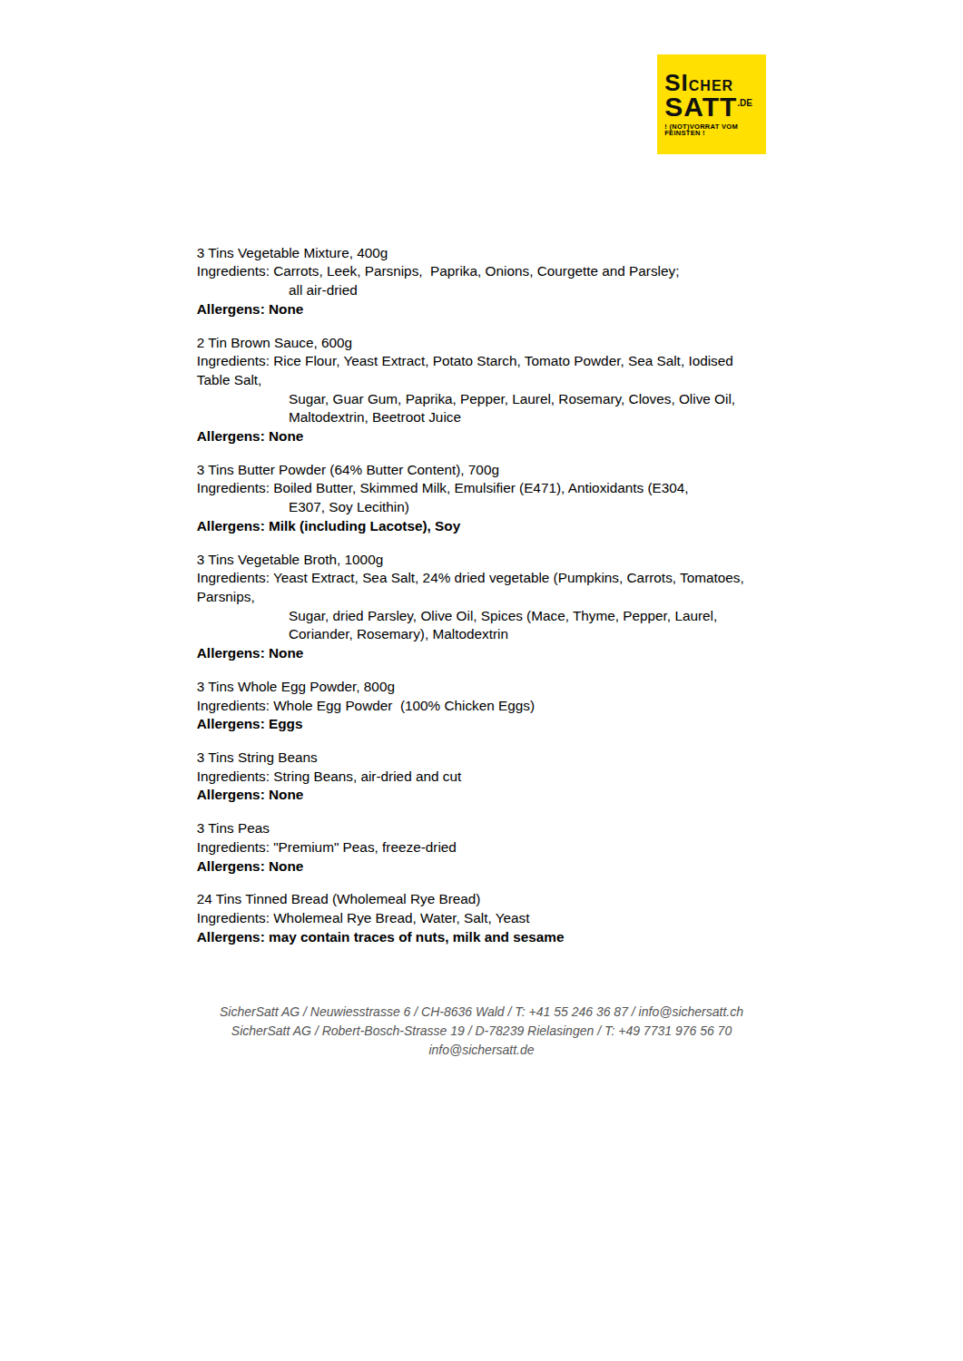SICHER
SATT.DE
! (NOT)VORRAT VOM FEINSTEN !
3 Tins Vegetable Mixture, 400g
Ingredients: Carrots, Leek, Parsnips, Paprika, Onions, Courgette and Parsley;
all air-dried
Allergens: None
2 Tin Brown Sauce, 600g
Ingredients: Rice Flour, Yeast Extract, Potato Starch, Tomato Powder, Sea Salt, Iodised Table Salt,
Sugar, Guar Gum, Paprika, Pepper, Laurel, Rosemary, Cloves, Olive Oil,
Maltodextrin, Beetroot Juice
Allergens: None
3 Tins Butter Powder (64% Butter Content), 700g
Ingredients: Boiled Butter, Skimmed Milk, Emulsifier (E471), Antioxidants (E304,
E307, Soy Lecithin)
Allergens: Milk (including Lacotse), Soy
3 Tins Vegetable Broth, 1000g
Ingredients: Yeast Extract, Sea Salt, 24% dried vegetable (Pumpkins, Carrots, Tomatoes, Parsnips,
Sugar, dried Parsley, Olive Oil, Spices (Mace, Thyme, Pepper, Laurel,
Coriander, Rosemary), Maltodextrin
Allergens: None
3 Tins Whole Egg Powder, 800g
Ingredients: Whole Egg Powder (100% Chicken Eggs)
Allergens: Eggs
3 Tins String Beans
Ingredients: String Beans, air-dried and cut
Allergens: None
3 Tins Peas
Ingredients: "Premium" Peas, freeze-dried
Allergens: None
24 Tins Tinned Bread (Wholemeal Rye Bread)
Ingredients: Wholemeal Rye Bread, Water, Salt, Yeast
Allergens: may contain traces of nuts, milk and sesame
SicherSatt AG / Neuwiesstrasse 6 / CH-8636 Wald / T: +41 55 246 36 87 / info@sichersatt.ch
SicherSatt AG / Robert-Bosch-Strasse 19 / D-78239 Rielasingen / T: +49 7731 976 56 70 info@sichersatt.de